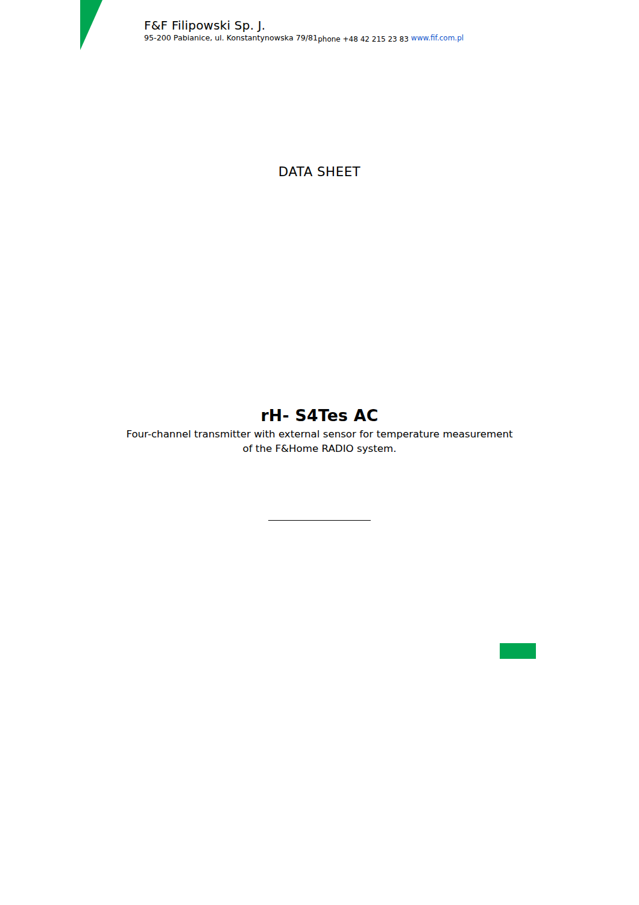F&F Filipowski Sp. J.
95-200 Pabianice, ul. Konstantynowska 79/81phone +48 42 215 23 83 www.fif.com.pl
DATA SHEET
rH- S4Tes AC
Four-channel transmitter with external sensor for temperature measurement
of the F&Home RADIO system.